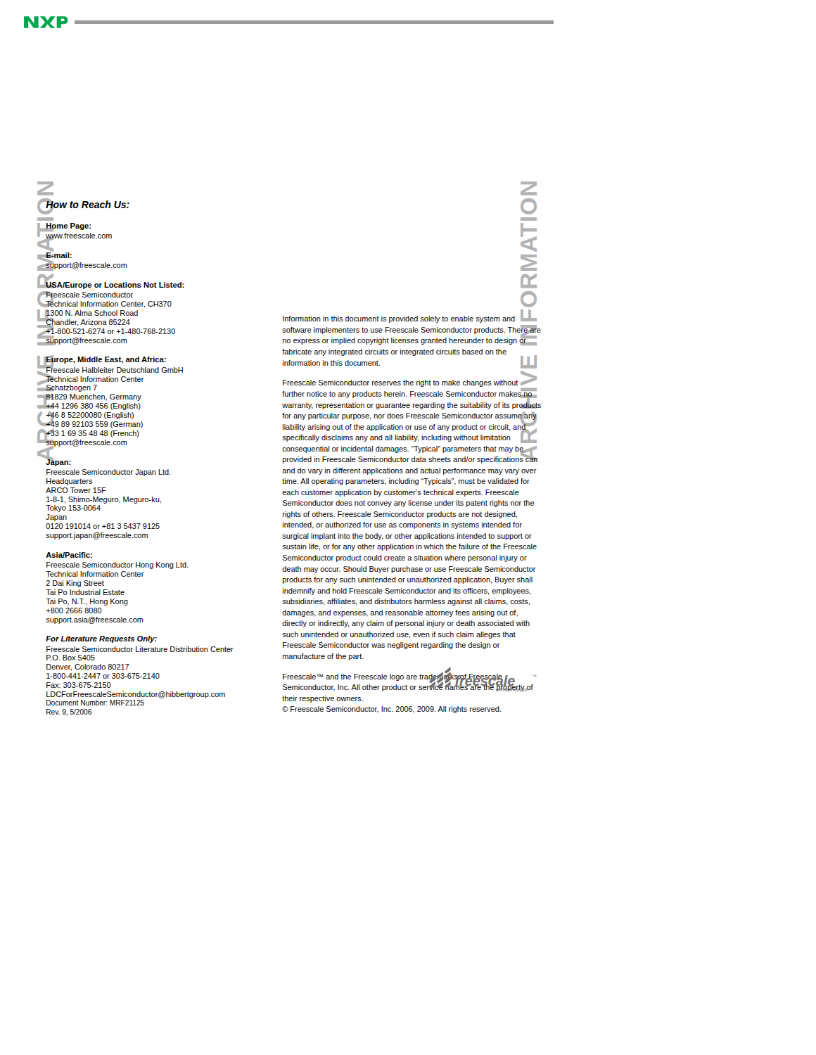ARCHIVE INFORMATION
ARCHIVE INFORMATION
How to Reach Us:
Home Page:
www.freescale.com
E‑mail:
support@freescale.com
USA/Europe or Locations Not Listed:
Freescale Semiconductor
Technical Information Center, CH370
1300 N. Alma School Road
Chandler, Arizona 85224
+1‑800‑521‑6274 or +1‑480‑768‑2130
support@freescale.com
Europe, Middle East, and Africa:
Freescale Halbleiter Deutschland GmbH
Technical Information Center
Schatzbogen 7
81829 Muenchen, Germany
+44 1296 380 456 (English)
+46 8 52200080 (English)
+49 89 92103 559 (German)
+33 1 69 35 48 48 (French)
support@freescale.com
Japan:
Freescale Semiconductor Japan Ltd.
Headquarters
ARCO Tower 15F
1‑8‑1, Shimo‑Meguro, Meguro‑ku,
Tokyo 153‑0064
Japan
0120 191014 or +81 3 5437 9125
support.japan@freescale.com
Asia/Pacific:
Freescale Semiconductor Hong Kong Ltd.
Technical Information Center
2 Dai King Street
Tai Po Industrial Estate
Tai Po, N.T., Hong Kong
+800 2666 8080
support.asia@freescale.com
For Literature Requests Only:
Freescale Semiconductor Literature Distribution Center
P.O. Box 5405
Denver, Colorado 80217
1‑800‑441‑2447 or 303‑675‑2140
Fax: 303‑675‑2150
LDCForFreescaleSemiconductor@hibbertgroup.com
Information in this document is provided solely to enable system and software implementers to use Freescale Semiconductor products. There are no express or implied copyright licenses granted hereunder to design or fabricate any integrated circuits or integrated circuits based on the information in this document.
Freescale Semiconductor reserves the right to make changes without further notice to any products herein. Freescale Semiconductor makes no warranty, representation or guarantee regarding the suitability of its products for any particular purpose, nor does Freescale Semiconductor assume any liability arising out of the application or use of any product or circuit, and specifically disclaims any and all liability, including without limitation consequential or incidental damages. “Typical” parameters that may be provided in Freescale Semiconductor data sheets and/or specifications can and do vary in different applications and actual performance may vary over time. All operating parameters, including “Typicals”, must be validated for each customer application by customer’s technical experts. Freescale Semiconductor does not convey any license under its patent rights nor the rights of others. Freescale Semiconductor products are not designed, intended, or authorized for use as components in systems intended for surgical implant into the body, or other applications intended to support or sustain life, or for any other application in which the failure of the Freescale Semiconductor product could create a situation where personal injury or death may occur. Should Buyer purchase or use Freescale Semiconductor products for any such unintended or unauthorized application, Buyer shall indemnify and hold Freescale Semiconductor and its officers, employees, subsidiaries, affiliates, and distributors harmless against all claims, costs, damages, and expenses, and reasonable attorney fees arising out of, directly or indirectly, any claim of personal injury or death associated with such unintended or unauthorized use, even if such claim alleges that Freescale Semiconductor was negligent regarding the design or manufacture of the part.
Freescale™ and the Freescale logo are trademarks of Freescale Semiconductor, Inc. All other product or service names are the property of their respective owners.
© Freescale Semiconductor, Inc. 2006, 2009. All rights reserved.
freescale ™ semiconductor
Document Number: MRF21125
Rev. 9, 5/2006